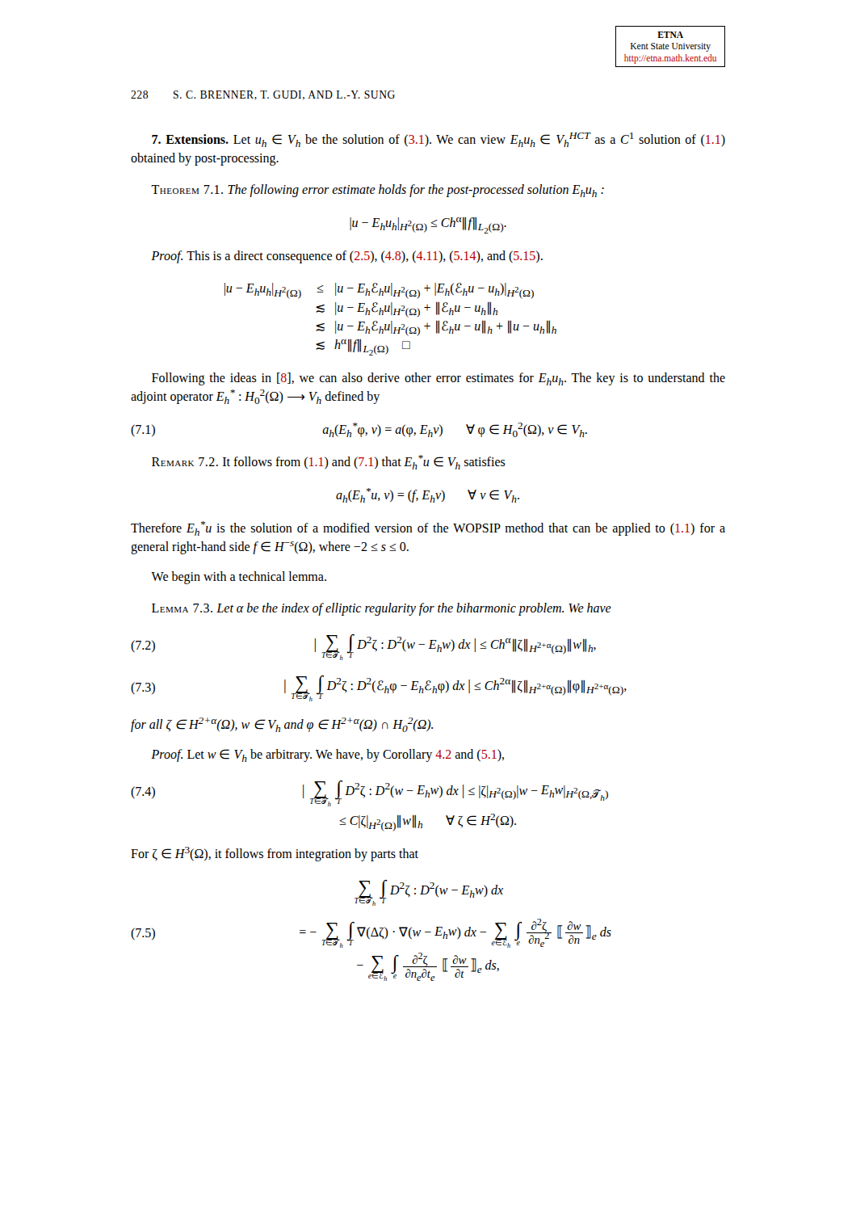ETNA
Kent State University
http://etna.math.kent.edu
228 S. C. BRENNER, T. GUDI, AND L.-Y. SUNG
7. Extensions. Let uh ∈ Vh be the solution of (3.1). We can view Ehuh ∈ VhHCT as a C1 solution of (1.1) obtained by post-processing.
Theorem 7.1. The following error estimate holds for the post-processed solution Ehuh :
|u − Ehuh|H2(Ω) ≤ Chα∥f∥L2(Ω).
Proof. This is a direct consequence of (2.5), (4.8), (4.11), (5.14), and (5.15).
|u − Ehuh|H2(Ω) ≤ |u − Eh ℰhu|H2(Ω) + |Eh(ℰhu − uh)|H2(Ω)
≲ |u − Eh ℰhu|H2(Ω) + ∥ℰhu − uh∥h
≲ |u − Eh ℰhu|H2(Ω) + ∥ℰhu − u∥h + ∥u − uh∥h
≲ hα∥f∥L2(Ω) □
Following the ideas in [8], we can also derive other error estimates for Ehuh. The key is to understand the adjoint operator Eh* : H02(Ω) ⟶ Vh defined by
(7.1) ah(Eh*φ, v) = a(φ, Ehv) ∀ φ ∈ H02(Ω), v ∈ Vh.
Remark 7.2. It follows from (1.1) and (7.1) that Eh*u ∈ Vh satisfies
ah(Eh*u, v) = (f, Ehv) ∀ v ∈ Vh.
Therefore Eh*u is the solution of a modified version of the WOPSIP method that can be applied to (1.1) for a general right-hand side f ∈ H−s(Ω), where −2 ≤ s ≤ 0.
We begin with a technical lemma.
Lemma 7.3. Let α be the index of elliptic regularity for the biharmonic problem. We have
(7.2) | ∑T∈𝒯h ∫T D2ζ : D2(w − Ehw) dx | ≤ Chα∥ζ∥H2+α(Ω)∥w∥h,
(7.3) | ∑T∈𝒯h ∫T D2ζ : D2(ℰhφ − Eh ℰhφ) dx | ≤ Ch2α∥ζ∥H2+α(Ω)∥φ∥H2+α(Ω),
for all ζ ∈ H2+α(Ω), w ∈ Vh and φ ∈ H2+α(Ω) ∩ H02(Ω).
Proof. Let w ∈ Vh be arbitrary. We have, by Corollary 4.2 and (5.1),
(7.4) | ∑T∈𝒯h ∫T D2ζ : D2(w − Ehw) dx | ≤ |ζ|H2(Ω)|w − Ehw|H2(Ω,𝒯h)
≤ C|ζ|H2(Ω)∥w∥h ∀ ζ ∈ H2(Ω).
For ζ ∈ H3(Ω), it follows from integration by parts that
∑T∈𝒯h ∫T D2ζ : D2(w − Ehw) dx
(7.5) = − ∑T∈𝒯h ∫T ∇(Δζ) · ∇(w − Ehw) dx − ∑e∈ℰh ∫e ∂2ζ∂ne2 ⟦∂w∂n⟧e ds
− ∑e∈ℰh ∫e ∂2ζ∂ne∂te ⟦∂w∂t⟧e ds,